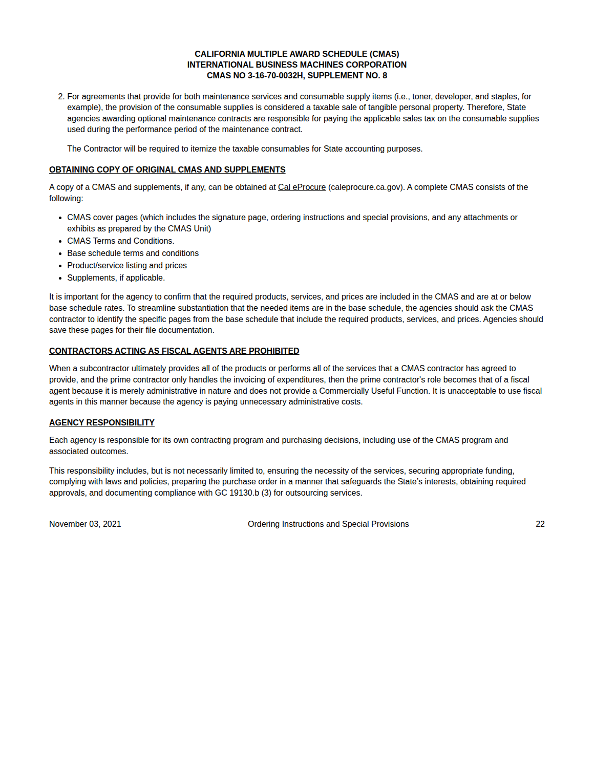California Multiple Award Schedule (CMAS)
International Business Machines Corporation
CMAS No 3-16-70-0032H, Supplement No. 8
For agreements that provide for both maintenance services and consumable supply items (i.e., toner, developer, and staples, for example), the provision of the consumable supplies is considered a taxable sale of tangible personal property. Therefore, State agencies awarding optional maintenance contracts are responsible for paying the applicable sales tax on the consumable supplies used during the performance period of the maintenance contract.
The Contractor will be required to itemize the taxable consumables for State accounting purposes.
Obtaining Copy of Original CMAS and Supplements
A copy of a CMAS and supplements, if any, can be obtained at Cal eProcure (caleprocure.ca.gov). A complete CMAS consists of the following:
CMAS cover pages (which includes the signature page, ordering instructions and special provisions, and any attachments or exhibits as prepared by the CMAS Unit)
CMAS Terms and Conditions.
Base schedule terms and conditions
Product/service listing and prices
Supplements, if applicable.
It is important for the agency to confirm that the required products, services, and prices are included in the CMAS and are at or below base schedule rates. To streamline substantiation that the needed items are in the base schedule, the agencies should ask the CMAS contractor to identify the specific pages from the base schedule that include the required products, services, and prices. Agencies should save these pages for their file documentation.
Contractors Acting as Fiscal Agents are Prohibited
When a subcontractor ultimately provides all of the products or performs all of the services that a CMAS contractor has agreed to provide, and the prime contractor only handles the invoicing of expenditures, then the prime contractor's role becomes that of a fiscal agent because it is merely administrative in nature and does not provide a Commercially Useful Function. It is unacceptable to use fiscal agents in this manner because the agency is paying unnecessary administrative costs.
Agency Responsibility
Each agency is responsible for its own contracting program and purchasing decisions, including use of the CMAS program and associated outcomes.
This responsibility includes, but is not necessarily limited to, ensuring the necessity of the services, securing appropriate funding, complying with laws and policies, preparing the purchase order in a manner that safeguards the State’s interests, obtaining required approvals, and documenting compliance with GC 19130.b (3) for outsourcing services.
November 03, 2021 Ordering Instructions and Special Provisions 22